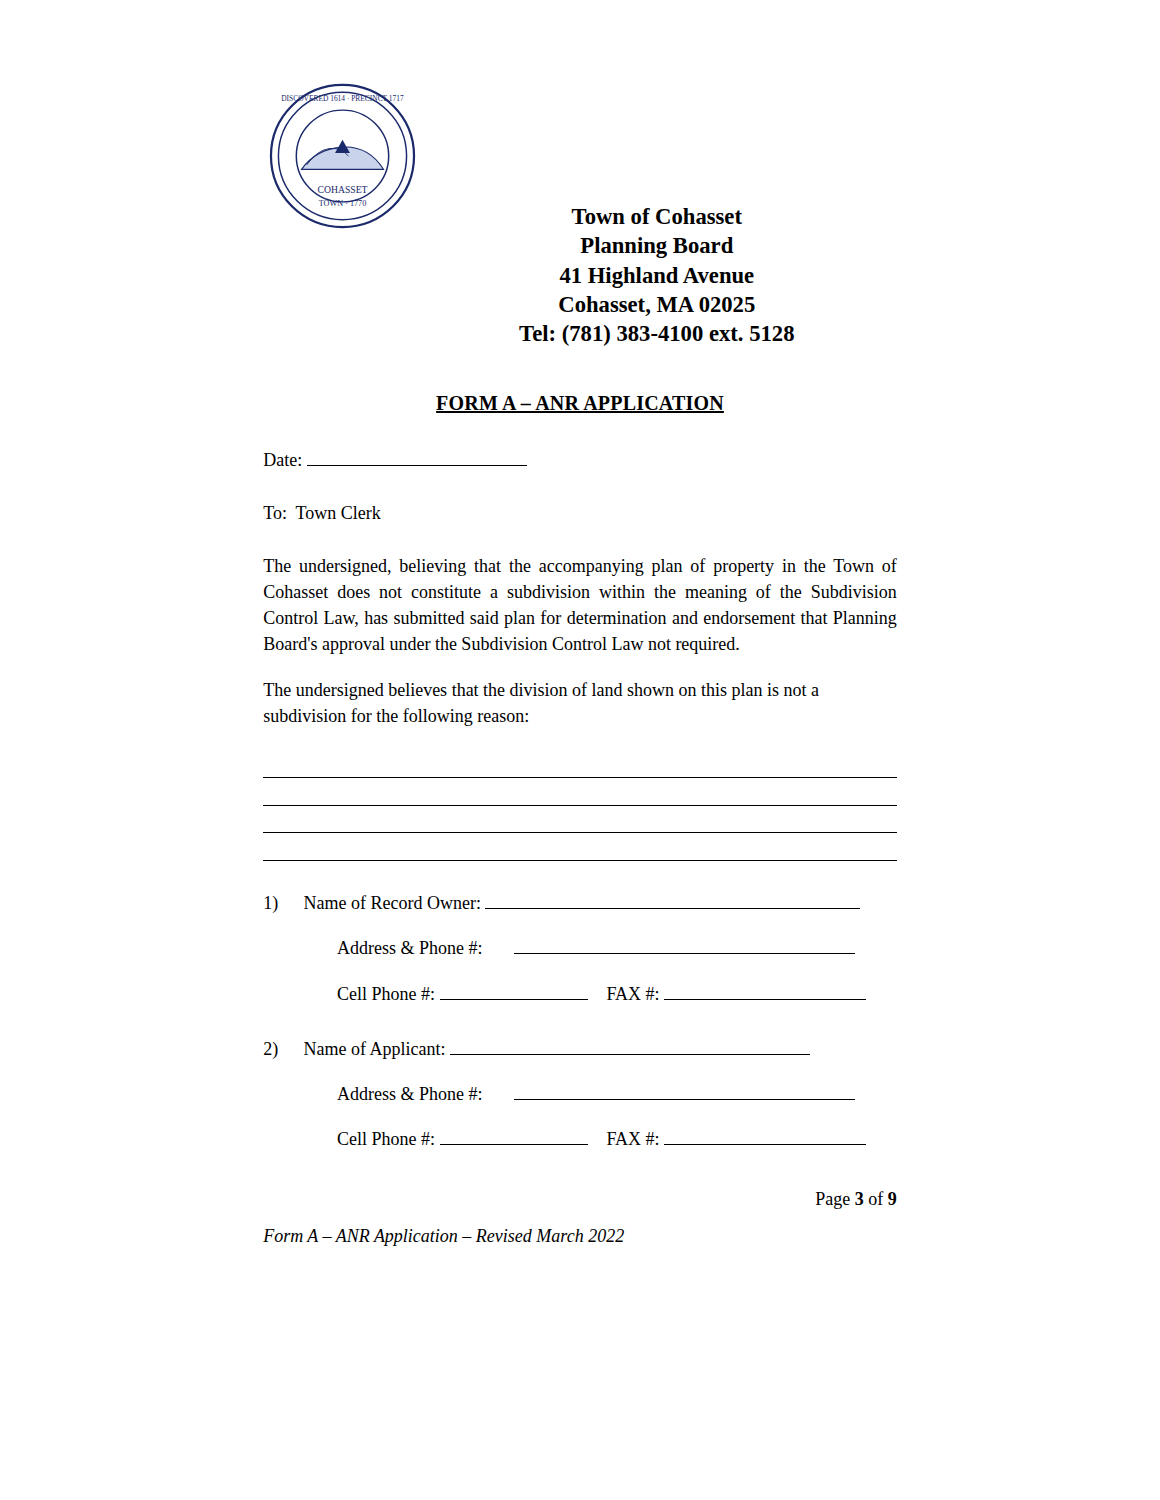Town of Cohasset
Planning Board
41 Highland Avenue
Cohasset, MA 02025
Tel: (781) 383-4100 ext. 5128
FORM A – ANR APPLICATION
Date:
To: Town Clerk
The undersigned, believing that the accompanying plan of property in the Town of Cohasset does not constitute a subdivision within the meaning of the Subdivision Control Law, has submitted said plan for determination and endorsement that Planning Board's approval under the Subdivision Control Law not required.
The undersigned believes that the division of land shown on this plan is not a subdivision for the following reason:
Name of Record Owner:
Address & Phone #:
Cell Phone #: FAX #:
Name of Applicant:
Address & Phone #:
Cell Phone #: FAX #:
Page 3 of 9
Form A – ANR Application – Revised March 2022